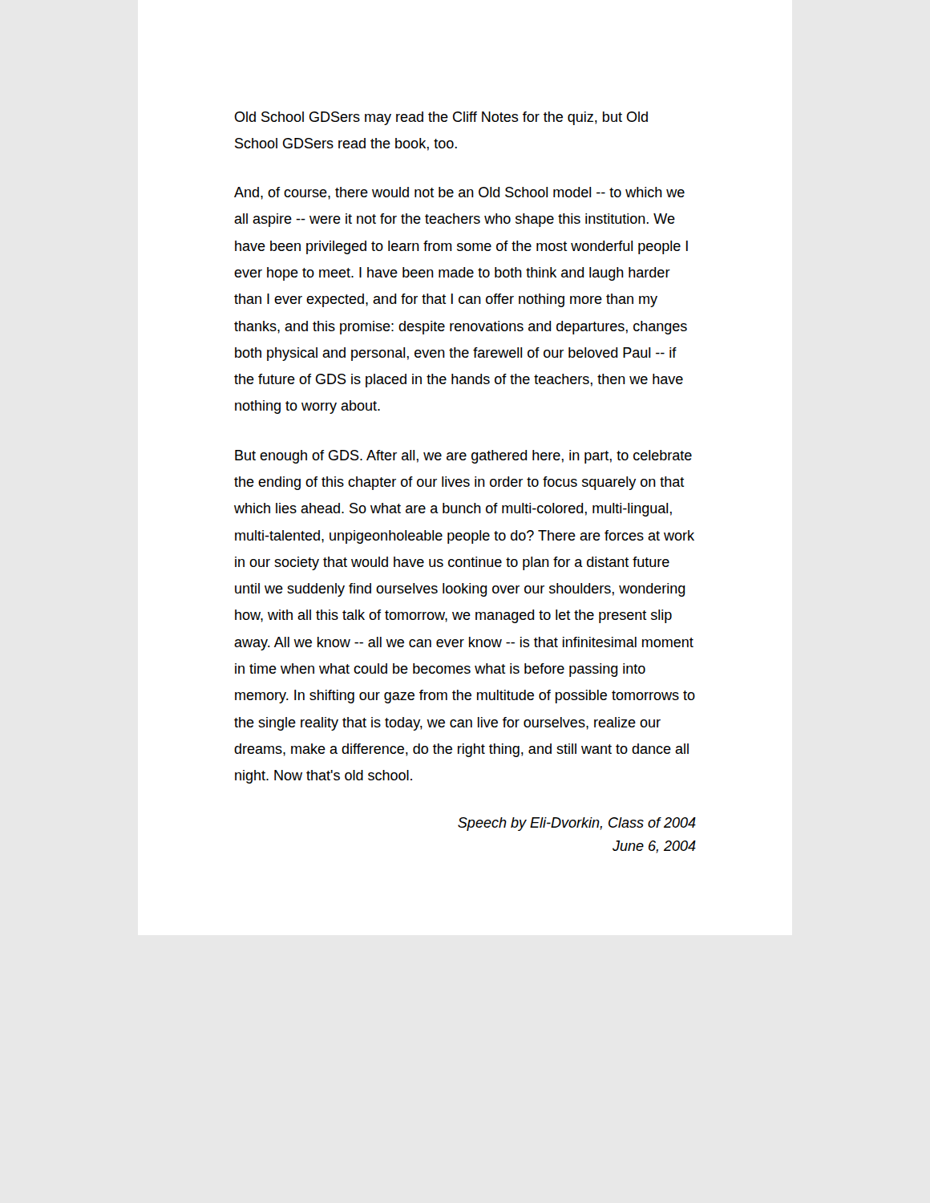Old School GDSers may read the Cliff Notes for the quiz, but Old School GDSers read the book, too.
And, of course, there would not be an Old School model -- to which we all aspire -- were it not for the teachers who shape this institution. We have been privileged to learn from some of the most wonderful people I ever hope to meet. I have been made to both think and laugh harder than I ever expected, and for that I can offer nothing more than my thanks, and this promise: despite renovations and departures, changes both physical and personal, even the farewell of our beloved Paul -- if the future of GDS is placed in the hands of the teachers, then we have nothing to worry about.
But enough of GDS. After all, we are gathered here, in part, to celebrate the ending of this chapter of our lives in order to focus squarely on that which lies ahead. So what are a bunch of multi-colored, multi-lingual, multi-talented, unpigeonholeable people to do? There are forces at work in our society that would have us continue to plan for a distant future until we suddenly find ourselves looking over our shoulders, wondering how, with all this talk of tomorrow, we managed to let the present slip away. All we know -- all we can ever know -- is that infinitesimal moment in time when what could be becomes what is before passing into memory. In shifting our gaze from the multitude of possible tomorrows to the single reality that is today, we can live for ourselves, realize our dreams, make a difference, do the right thing, and still want to dance all night. Now that's old school.
Speech by Eli-Dvorkin, Class of 2004
June 6, 2004